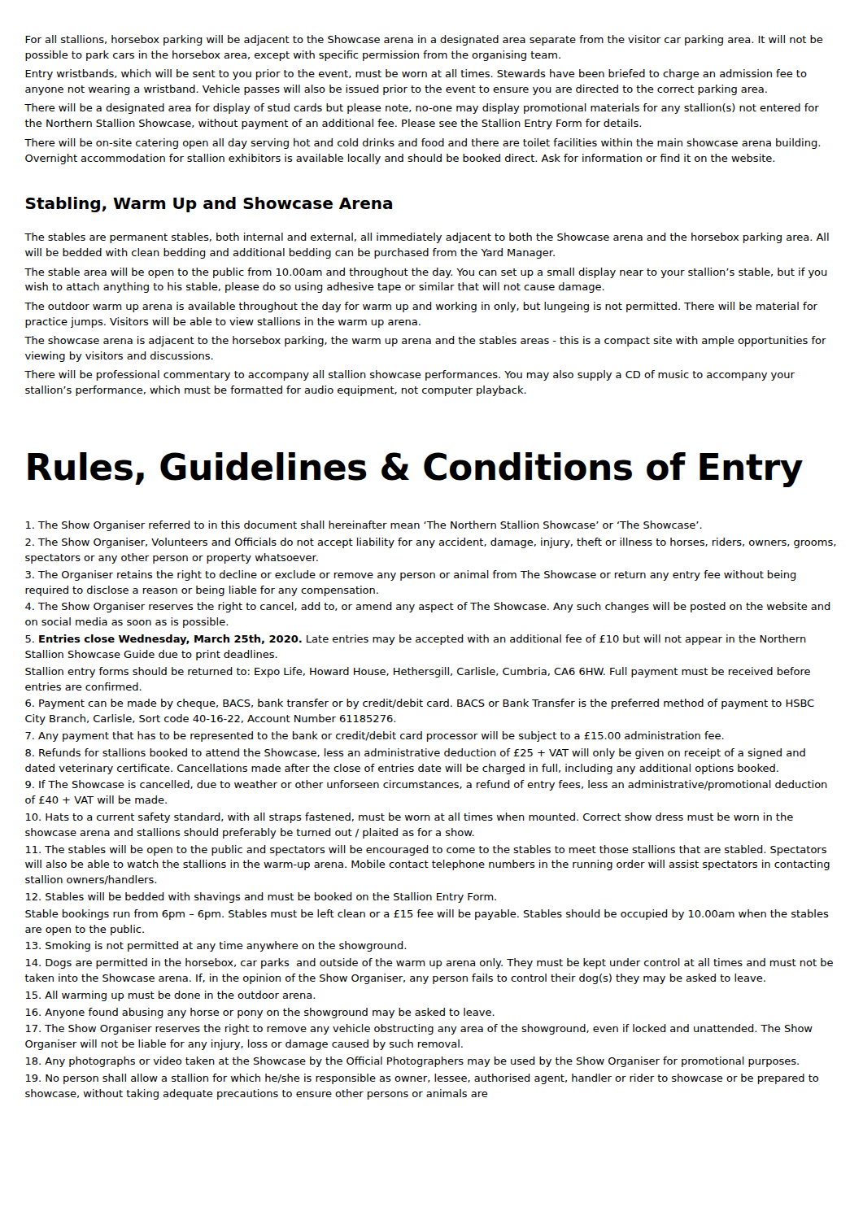For all stallions, horsebox parking will be adjacent to the Showcase arena in a designated area separate from the visitor car parking area. It will not be possible to park cars in the horsebox area, except with specific permission from the organising team.
Entry wristbands, which will be sent to you prior to the event, must be worn at all times. Stewards have been briefed to charge an admission fee to anyone not wearing a wristband. Vehicle passes will also be issued prior to the event to ensure you are directed to the correct parking area.
There will be a designated area for display of stud cards but please note, no-one may display promotional materials for any stallion(s) not entered for the Northern Stallion Showcase, without payment of an additional fee. Please see the Stallion Entry Form for details.
There will be on-site catering open all day serving hot and cold drinks and food and there are toilet facilities within the main showcase arena building. Overnight accommodation for stallion exhibitors is available locally and should be booked direct. Ask for information or find it on the website.
Stabling, Warm Up and Showcase Arena
The stables are permanent stables, both internal and external, all immediately adjacent to both the Showcase arena and the horsebox parking area. All will be bedded with clean bedding and additional bedding can be purchased from the Yard Manager.
The stable area will be open to the public from 10.00am and throughout the day. You can set up a small display near to your stallion’s stable, but if you wish to attach anything to his stable, please do so using adhesive tape or similar that will not cause damage.
The outdoor warm up arena is available throughout the day for warm up and working in only, but lungeing is not permitted. There will be material for practice jumps. Visitors will be able to view stallions in the warm up arena.
The showcase arena is adjacent to the horsebox parking, the warm up arena and the stables areas - this is a compact site with ample opportunities for viewing by visitors and discussions.
There will be professional commentary to accompany all stallion showcase performances. You may also supply a CD of music to accompany your stallion’s performance, which must be formatted for audio equipment, not computer playback.
Rules, Guidelines & Conditions of Entry
1. The Show Organiser referred to in this document shall hereinafter mean ‘The Northern Stallion Showcase’ or ‘The Showcase’.
2. The Show Organiser, Volunteers and Officials do not accept liability for any accident, damage, injury, theft or illness to horses, riders, owners, grooms, spectators or any other person or property whatsoever.
3. The Organiser retains the right to decline or exclude or remove any person or animal from The Showcase or return any entry fee without being required to disclose a reason or being liable for any compensation.
4. The Show Organiser reserves the right to cancel, add to, or amend any aspect of The Showcase. Any such changes will be posted on the website and on social media as soon as is possible.
5. Entries close Wednesday, March 25th, 2020. Late entries may be accepted with an additional fee of £10 but will not appear in the Northern Stallion Showcase Guide due to print deadlines.
Stallion entry forms should be returned to: Expo Life, Howard House, Hethersgill, Carlisle, Cumbria, CA6 6HW. Full payment must be received before entries are confirmed.
6. Payment can be made by cheque, BACS, bank transfer or by credit/debit card. BACS or Bank Transfer is the preferred method of payment to HSBC City Branch, Carlisle, Sort code 40-16-22, Account Number 61185276.
7. Any payment that has to be represented to the bank or credit/debit card processor will be subject to a £15.00 administration fee.
8. Refunds for stallions booked to attend the Showcase, less an administrative deduction of £25 + VAT will only be given on receipt of a signed and dated veterinary certificate. Cancellations made after the close of entries date will be charged in full, including any additional options booked.
9. If The Showcase is cancelled, due to weather or other unforseen circumstances, a refund of entry fees, less an administrative/promotional deduction of £40 + VAT will be made.
10. Hats to a current safety standard, with all straps fastened, must be worn at all times when mounted. Correct show dress must be worn in the showcase arena and stallions should preferably be turned out / plaited as for a show.
11. The stables will be open to the public and spectators will be encouraged to come to the stables to meet those stallions that are stabled. Spectators will also be able to watch the stallions in the warm-up arena. Mobile contact telephone numbers in the running order will assist spectators in contacting stallion owners/handlers.
12. Stables will be bedded with shavings and must be booked on the Stallion Entry Form.
Stable bookings run from 6pm – 6pm. Stables must be left clean or a £15 fee will be payable. Stables should be occupied by 10.00am when the stables are open to the public.
13. Smoking is not permitted at any time anywhere on the showground.
14. Dogs are permitted in the horsebox, car parks and outside of the warm up arena only. They must be kept under control at all times and must not be taken into the Showcase arena. If, in the opinion of the Show Organiser, any person fails to control their dog(s) they may be asked to leave.
15. All warming up must be done in the outdoor arena.
16. Anyone found abusing any horse or pony on the showground may be asked to leave.
17. The Show Organiser reserves the right to remove any vehicle obstructing any area of the showground, even if locked and unattended. The Show Organiser will not be liable for any injury, loss or damage caused by such removal.
18. Any photographs or video taken at the Showcase by the Official Photographers may be used by the Show Organiser for promotional purposes.
19. No person shall allow a stallion for which he/she is responsible as owner, lessee, authorised agent, handler or rider to showcase or be prepared to showcase, without taking adequate precautions to ensure other persons or animals are